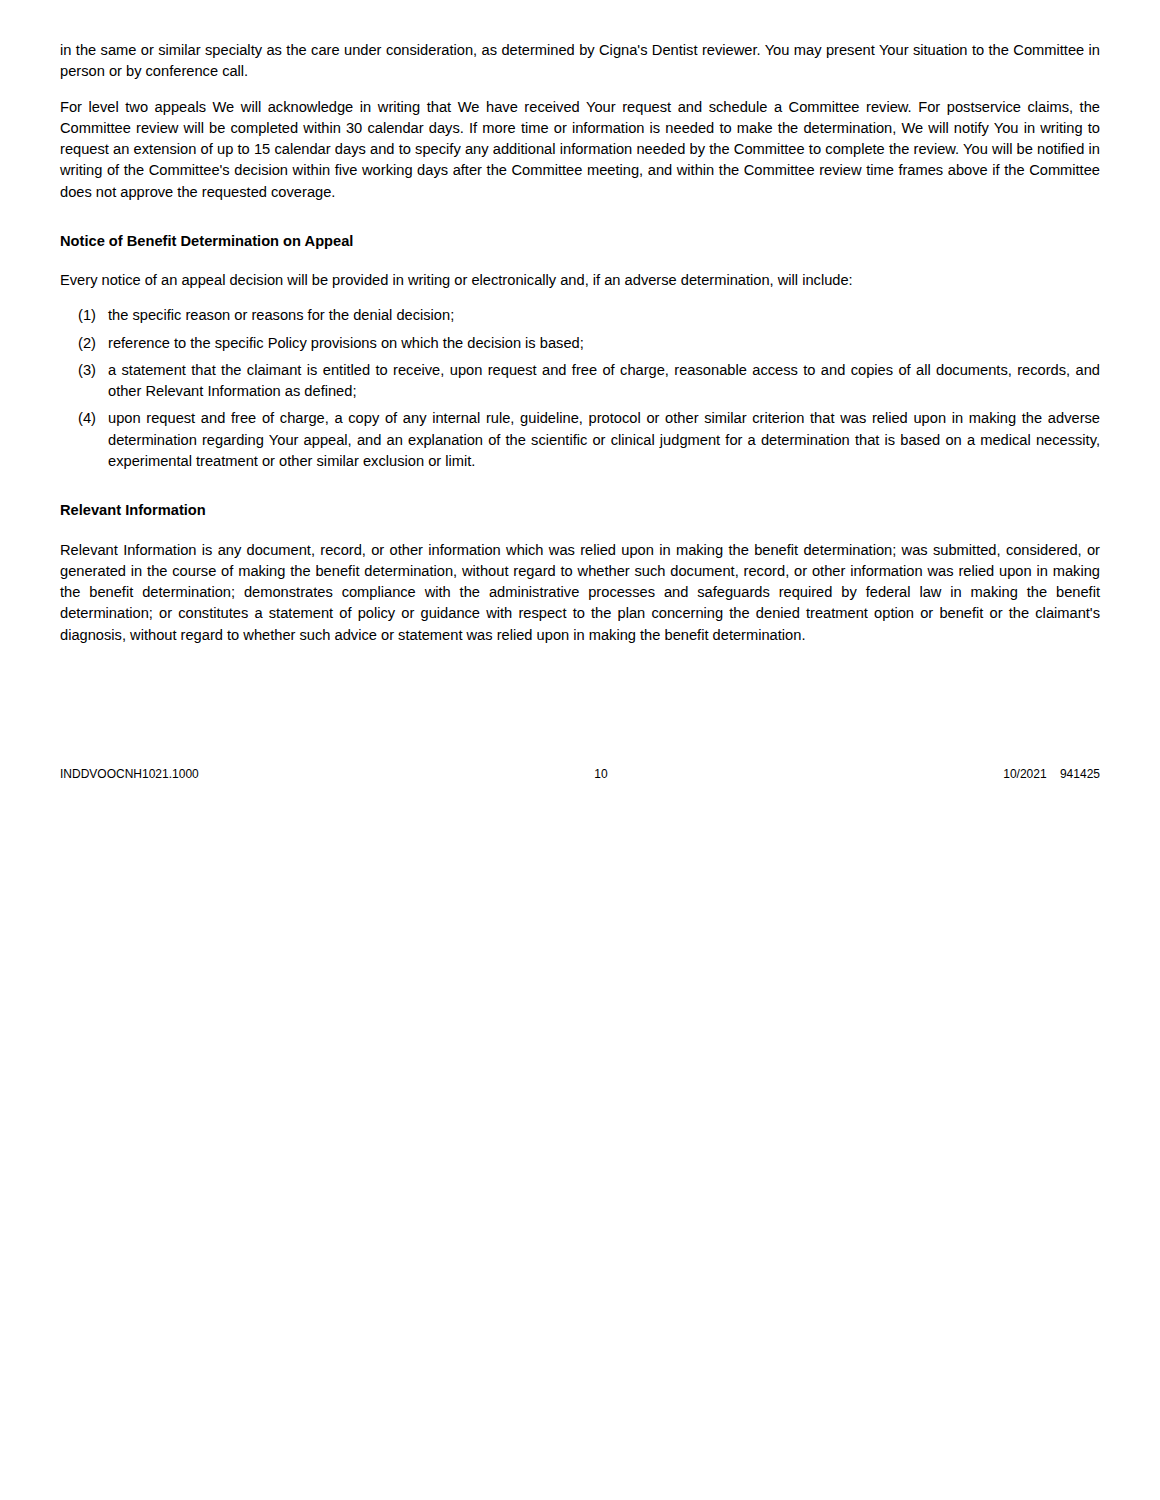in the same or similar specialty as the care under consideration, as determined by Cigna's Dentist reviewer. You may present Your situation to the Committee in person or by conference call.
For level two appeals We will acknowledge in writing that We have received Your request and schedule a Committee review. For postservice claims, the Committee review will be completed within 30 calendar days. If more time or information is needed to make the determination, We will notify You in writing to request an extension of up to 15 calendar days and to specify any additional information needed by the Committee to complete the review. You will be notified in writing of the Committee's decision within five working days after the Committee meeting, and within the Committee review time frames above if the Committee does not approve the requested coverage.
Notice of Benefit Determination on Appeal
Every notice of an appeal decision will be provided in writing or electronically and, if an adverse determination, will include:
(1) the specific reason or reasons for the denial decision;
(2) reference to the specific Policy provisions on which the decision is based;
(3) a statement that the claimant is entitled to receive, upon request and free of charge, reasonable access to and copies of all documents, records, and other Relevant Information as defined;
(4) upon request and free of charge, a copy of any internal rule, guideline, protocol or other similar criterion that was relied upon in making the adverse determination regarding Your appeal, and an explanation of the scientific or clinical judgment for a determination that is based on a medical necessity, experimental treatment or other similar exclusion or limit.
Relevant Information
Relevant Information is any document, record, or other information which was relied upon in making the benefit determination; was submitted, considered, or generated in the course of making the benefit determination, without regard to whether such document, record, or other information was relied upon in making the benefit determination; demonstrates compliance with the administrative processes and safeguards required by federal law in making the benefit determination; or constitutes a statement of policy or guidance with respect to the plan concerning the denied treatment option or benefit or the claimant's diagnosis, without regard to whether such advice or statement was relied upon in making the benefit determination.
INDDVOOCNH1021.1000
10
10/2021 941425